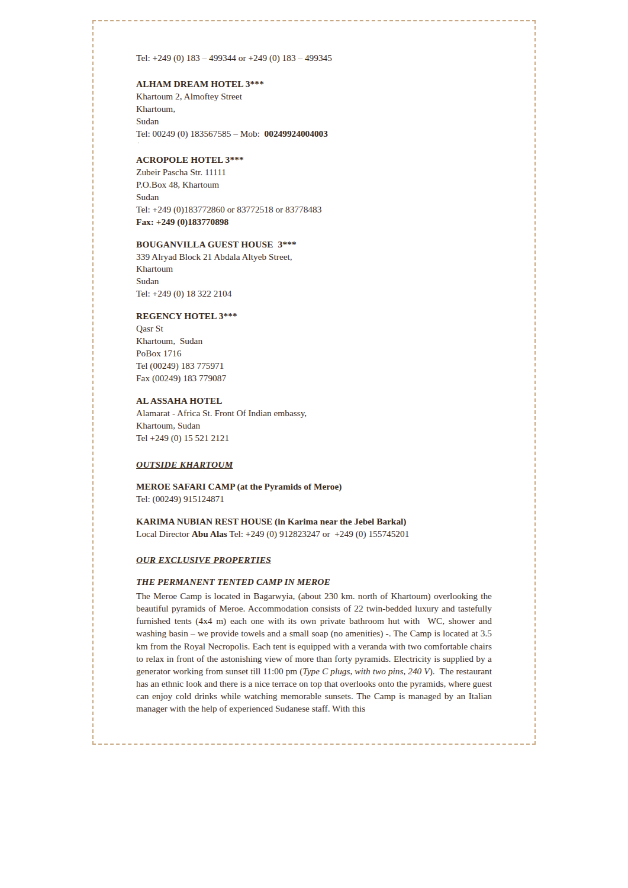Tel: +249 (0) 183 – 499344 or +249 (0) 183 – 499345
ALHAM DREAM HOTEL 3***
Khartoum 2, Almoftey Street
Khartoum,
Sudan
Tel: 00249 (0) 183567585 – Mob: 00249924004003
.
ACROPOLE HOTEL 3***
Zubeir Pascha Str. 11111
P.O.Box 48, Khartoum
Sudan
Tel: +249 (0)183772860 or 83772518 or 83778483
Fax: +249 (0)183770898
BOUGANVILLA GUEST HOUSE 3***
339 Alryad Block 21 Abdala Altyeb Street,
Khartoum
Sudan
Tel: +249 (0) 18 322 2104
REGENCY HOTEL 3***
Qasr St
Khartoum, Sudan
PoBox 1716
Tel (00249) 183 775971
Fax (00249) 183 779087
AL ASSAHA HOTEL
Alamarat - Africa St. Front Of Indian embassy,
Khartoum, Sudan
Tel +249 (0) 15 521 2121
OUTSIDE KHARTOUM
MEROE SAFARI CAMP (at the Pyramids of Meroe)
Tel: (00249) 915124871
KARIMA NUBIAN REST HOUSE (in Karima near the Jebel Barkal)
Local Director Abu Alas Tel: +249 (0) 912823247 or +249 (0) 155745201
OUR EXCLUSIVE PROPERTIES
THE PERMANENT TENTED CAMP IN MEROE
The Meroe Camp is located in Bagarwyia, (about 230 km. north of Khartoum) overlooking the beautiful pyramids of Meroe. Accommodation consists of 22 twin-bedded luxury and tastefully furnished tents (4x4 m) each one with its own private bathroom hut with WC, shower and washing basin – we provide towels and a small soap (no amenities) -. The Camp is located at 3.5 km from the Royal Necropolis. Each tent is equipped with a veranda with two comfortable chairs to relax in front of the astonishing view of more than forty pyramids. Electricity is supplied by a generator working from sunset till 11:00 pm (Type C plugs, with two pins, 240 V). The restaurant has an ethnic look and there is a nice terrace on top that overlooks onto the pyramids, where guest can enjoy cold drinks while watching memorable sunsets. The Camp is managed by an Italian manager with the help of experienced Sudanese staff. With this